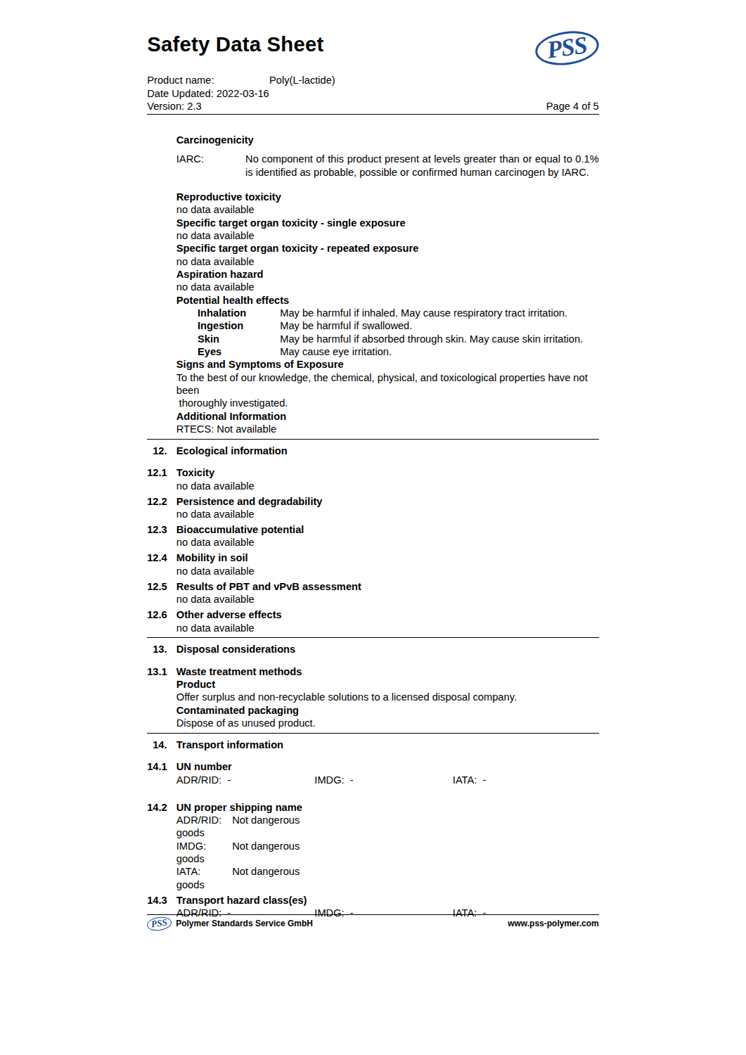Safety Data Sheet
PSS
Product name:
Poly(L-lactide)
Date Updated: 2022-03-16
Version: 2.3
Page 4 of 5
Carcinogenicity
IARC:
No component of this product present at levels greater than or equal to 0.1% is identified as probable, possible or confirmed human carcinogen by IARC.
Reproductive toxicity
no data available
Specific target organ toxicity - single exposure
no data available
Specific target organ toxicity - repeated exposure
no data available
Aspiration hazard
no data available
Potential health effects
Inhalation
May be harmful if inhaled. May cause respiratory tract irritation.
Ingestion
May be harmful if swallowed.
Skin
May be harmful if absorbed through skin. May cause skin irritation.
Eyes
May cause eye irritation.
Signs and Symptoms of Exposure
To the best of our knowledge, the chemical, physical, and toxicological properties have not been
thoroughly investigated.
Additional Information
RTECS: Not available
12.
Ecological information
12.1
Toxicity
no data available
12.2
Persistence and degradability
no data available
12.3
Bioaccumulative potential
no data available
12.4
Mobility in soil
no data available
12.5
Results of PBT and vPvB assessment
no data available
12.6
Other adverse effects
no data available
13.
Disposal considerations
13.1
Waste treatment methods
Product
Offer surplus and non-recyclable solutions to a licensed disposal company.
Contaminated packaging
Dispose of as unused product.
14.
Transport information
14.1
UN number
ADR/RID: -
IMDG: -
IATA: -
14.2
UN proper shipping name
ADR/RID: Not dangerous goods
IMDG: Not dangerous goods
IATA: Not dangerous goods
14.3
Transport hazard class(es)
ADR/RID: -
IMDG: -
IATA: -
PSS Polymer Standards Service GmbH
www.pss-polymer.com